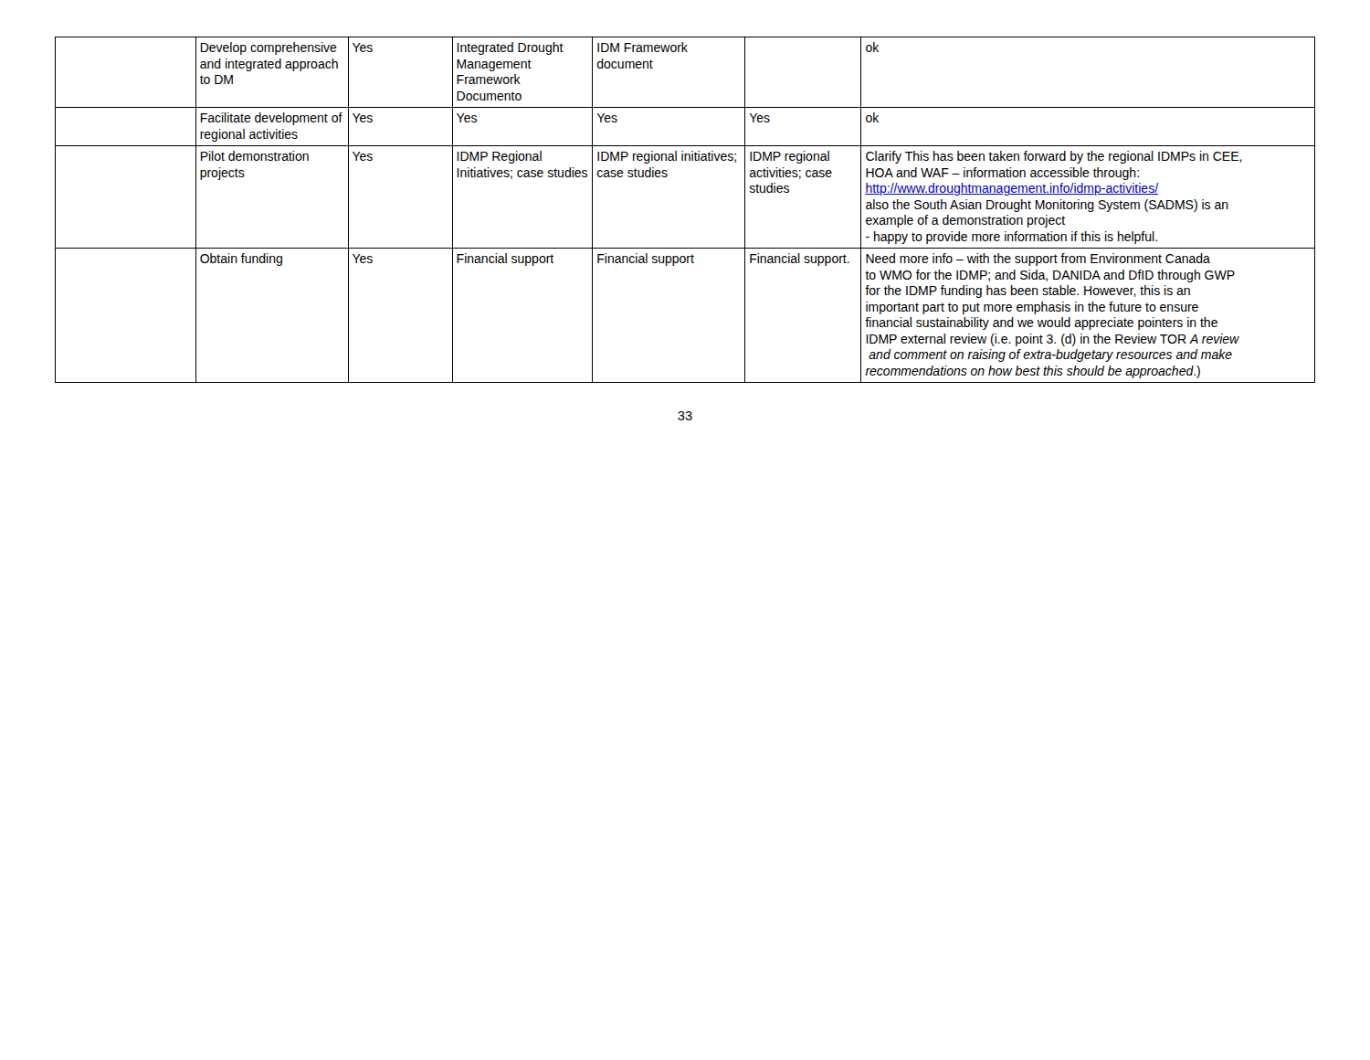| | Develop comprehensive and integrated approach to DM | Yes | Integrated Drought Management Framework Documento | IDM Framework document | | ok |
| | Facilitate development of regional activities | Yes | Yes | Yes | Yes | ok |
| | Pilot demonstration projects | Yes | IDMP Regional Initiatives; case studies | IDMP regional initiatives; case studies | IDMP regional activities; case studies | Clarify This has been taken forward by the regional IDMPs in CEE, HOA and WAF – information accessible through: http://www.droughtmanagement.info/idmp-activities/ also the South Asian Drought Monitoring System (SADMS) is an example of a demonstration project - happy to provide more information if this is helpful. |
| | Obtain funding | Yes | Financial support | Financial support | Financial support. | Need more info – with the support from Environment Canada to WMO for the IDMP; and Sida, DANIDA and DfID through GWP for the IDMP funding has been stable. However, this is an important part to put more emphasis in the future to ensure financial sustainability and we would appreciate pointers in the IDMP external review (i.e. point 3. (d) in the Review TOR A review and comment on raising of extra-budgetary resources and make recommendations on how best this should be approached .) |
33